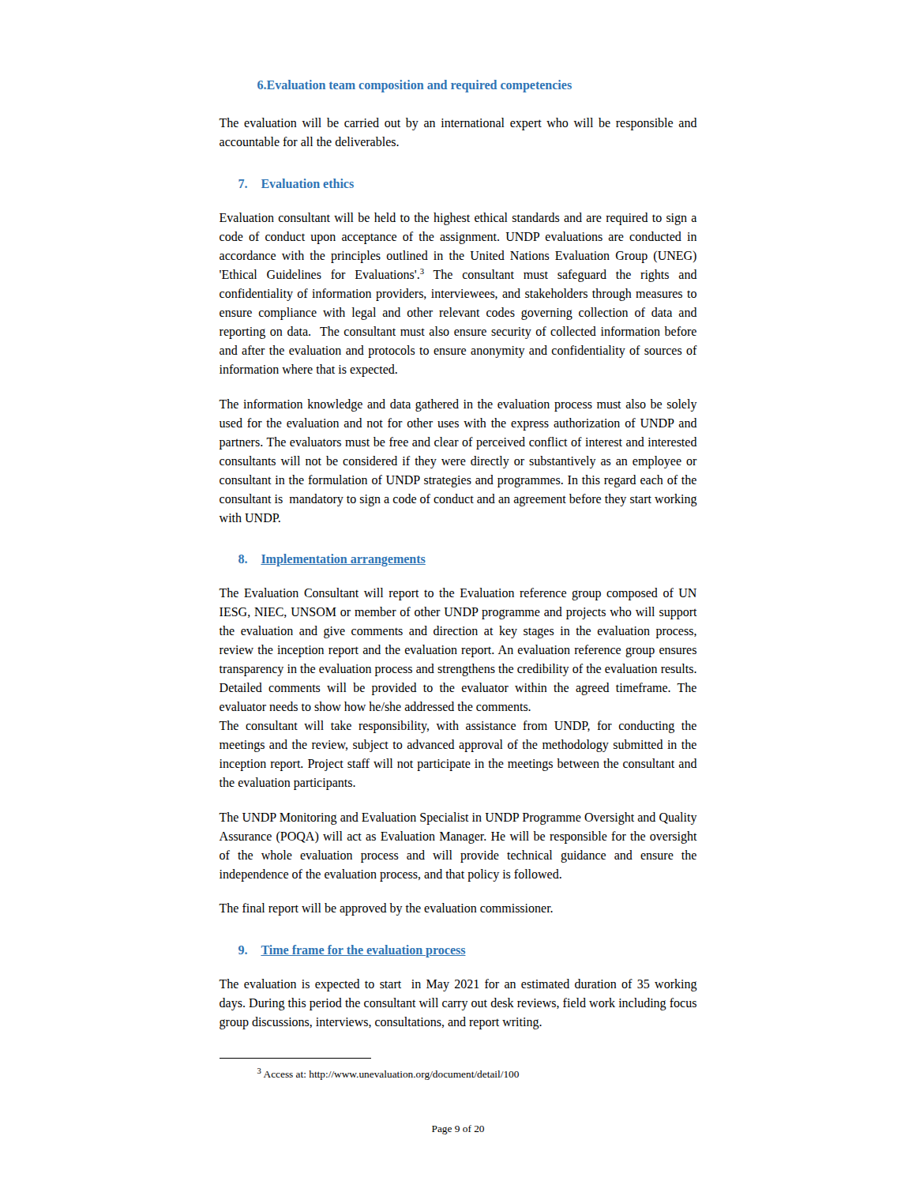6.Evaluation team composition and required competencies
The evaluation will be carried out by an international expert who will be responsible and accountable for all the deliverables.
7. Evaluation ethics
Evaluation consultant will be held to the highest ethical standards and are required to sign a code of conduct upon acceptance of the assignment. UNDP evaluations are conducted in accordance with the principles outlined in the United Nations Evaluation Group (UNEG) 'Ethical Guidelines for Evaluations'.3 The consultant must safeguard the rights and confidentiality of information providers, interviewees, and stakeholders through measures to ensure compliance with legal and other relevant codes governing collection of data and reporting on data. The consultant must also ensure security of collected information before and after the evaluation and protocols to ensure anonymity and confidentiality of sources of information where that is expected.
The information knowledge and data gathered in the evaluation process must also be solely used for the evaluation and not for other uses with the express authorization of UNDP and partners. The evaluators must be free and clear of perceived conflict of interest and interested consultants will not be considered if they were directly or substantively as an employee or consultant in the formulation of UNDP strategies and programmes. In this regard each of the consultant is mandatory to sign a code of conduct and an agreement before they start working with UNDP.
8. Implementation arrangements
The Evaluation Consultant will report to the Evaluation reference group composed of UN IESG, NIEC, UNSOM or member of other UNDP programme and projects who will support the evaluation and give comments and direction at key stages in the evaluation process, review the inception report and the evaluation report. An evaluation reference group ensures transparency in the evaluation process and strengthens the credibility of the evaluation results. Detailed comments will be provided to the evaluator within the agreed timeframe. The evaluator needs to show how he/she addressed the comments.
The consultant will take responsibility, with assistance from UNDP, for conducting the meetings and the review, subject to advanced approval of the methodology submitted in the inception report. Project staff will not participate in the meetings between the consultant and the evaluation participants.
The UNDP Monitoring and Evaluation Specialist in UNDP Programme Oversight and Quality Assurance (POQA) will act as Evaluation Manager. He will be responsible for the oversight of the whole evaluation process and will provide technical guidance and ensure the independence of the evaluation process, and that policy is followed.
The final report will be approved by the evaluation commissioner.
9. Time frame for the evaluation process
The evaluation is expected to start in May 2021 for an estimated duration of 35 working days. During this period the consultant will carry out desk reviews, field work including focus group discussions, interviews, consultations, and report writing.
3 Access at: http://www.unevaluation.org/document/detail/100
Page 9 of 20